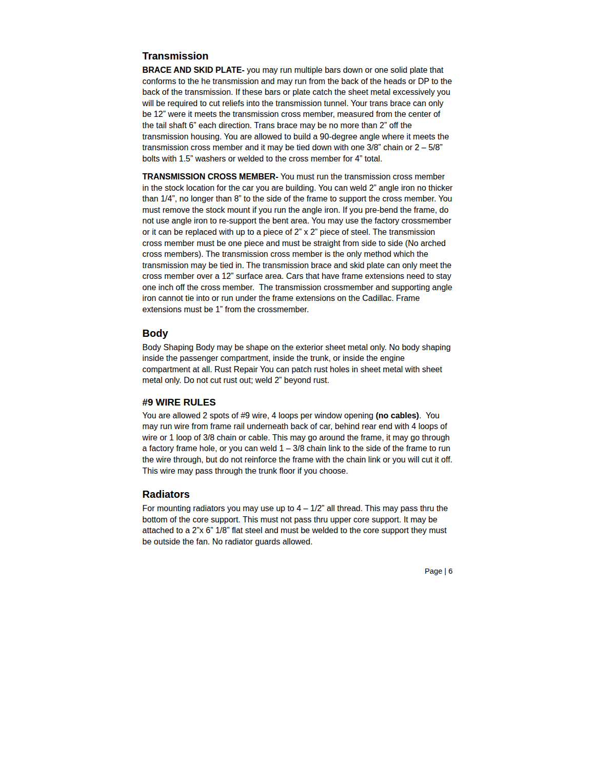Transmission
BRACE AND SKID PLATE- you may run multiple bars down or one solid plate that conforms to the he transmission and may run from the back of the heads or DP to the back of the transmission. If these bars or plate catch the sheet metal excessively you will be required to cut reliefs into the transmission tunnel. Your trans brace can only be 12” were it meets the transmission cross member, measured from the center of the tail shaft 6” each direction. Trans brace may be no more than 2” off the transmission housing. You are allowed to build a 90-degree angle where it meets the transmission cross member and it may be tied down with one 3/8” chain or 2 – 5/8” bolts with 1.5” washers or welded to the cross member for 4” total.
TRANSMISSION CROSS MEMBER- You must run the transmission cross member in the stock location for the car you are building. You can weld 2” angle iron no thicker than 1/4”, no longer than 8” to the side of the frame to support the cross member. You must remove the stock mount if you run the angle iron. If you pre-bend the frame, do not use angle iron to re-support the bent area. You may use the factory crossmember or it can be replaced with up to a piece of 2” x 2” piece of steel. The transmission cross member must be one piece and must be straight from side to side (No arched cross members). The transmission cross member is the only method which the transmission may be tied in. The transmission brace and skid plate can only meet the cross member over a 12” surface area. Cars that have frame extensions need to stay one inch off the cross member. The transmission crossmember and supporting angle iron cannot tie into or run under the frame extensions on the Cadillac. Frame extensions must be 1” from the crossmember.
Body
Body Shaping Body may be shape on the exterior sheet metal only. No body shaping inside the passenger compartment, inside the trunk, or inside the engine compartment at all. Rust Repair You can patch rust holes in sheet metal with sheet metal only. Do not cut rust out; weld 2” beyond rust.
#9 WIRE RULES
You are allowed 2 spots of #9 wire, 4 loops per window opening (no cables). You may run wire from frame rail underneath back of car, behind rear end with 4 loops of wire or 1 loop of 3/8 chain or cable. This may go around the frame, it may go through a factory frame hole, or you can weld 1 – 3/8 chain link to the side of the frame to run the wire through, but do not reinforce the frame with the chain link or you will cut it off. This wire may pass through the trunk floor if you choose.
Radiators
For mounting radiators you may use up to 4 – 1/2” all thread. This may pass thru the bottom of the core support. This must not pass thru upper core support. It may be attached to a 2”x 6” 1/8” flat steel and must be welded to the core support they must be outside the fan. No radiator guards allowed.
Page | 6